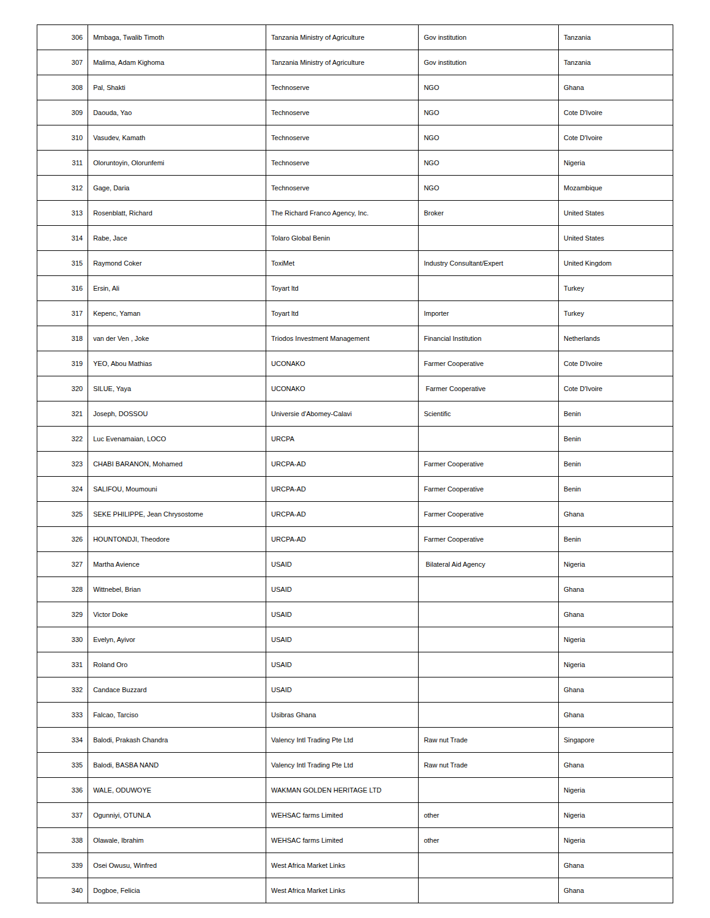| 306 | Mmbaga, Twalib Timoth | Tanzania Ministry of Agriculture | Gov institution | Tanzania |
| 307 | Malima, Adam Kighoma | Tanzania Ministry of Agriculture | Gov institution | Tanzania |
| 308 | Pal, Shakti | Technoserve | NGO | Ghana |
| 309 | Daouda, Yao | Technoserve | NGO | Cote D'Ivoire |
| 310 | Vasudev, Kamath | Technoserve | NGO | Cote D'Ivoire |
| 311 | Oloruntoyin, Olorunfemi | Technoserve | NGO | Nigeria |
| 312 | Gage, Daria | Technoserve | NGO | Mozambique |
| 313 | Rosenblatt, Richard | The Richard Franco Agency, Inc. | Broker | United States |
| 314 | Rabe, Jace | Tolaro Global Benin | | United States |
| 315 | Raymond Coker | ToxiMet | Industry Consultant/Expert | United Kingdom |
| 316 | Ersin, Ali | Toyart ltd | | Turkey |
| 317 | Kepenc, Yaman | Toyart ltd | Importer | Turkey |
| 318 | van der Ven , Joke | Triodos Investment Management | Financial Institution | Netherlands |
| 319 | YEO, Abou Mathias | UCONAKO | Farmer Cooperative | Cote D'Ivoire |
| 320 | SILUE, Yaya | UCONAKO | Farmer Cooperative | Cote D'Ivoire |
| 321 | Joseph, DOSSOU | Universie d'Abomey-Calavi | Scientific | Benin |
| 322 | Luc Evenamaian, LOCO | URCPA | | Benin |
| 323 | CHABI BARANON, Mohamed | URCPA-AD | Farmer Cooperative | Benin |
| 324 | SALIFOU, Moumouni | URCPA-AD | Farmer Cooperative | Benin |
| 325 | SEKE PHILIPPE, Jean Chrysostome | URCPA-AD | Farmer Cooperative | Ghana |
| 326 | HOUNTONDJI, Theodore | URCPA-AD | Farmer Cooperative | Benin |
| 327 | Martha Avience | USAID | Bilateral Aid Agency | Nigeria |
| 328 | Wittnebel, Brian | USAID | | Ghana |
| 329 | Victor Doke | USAID | | Ghana |
| 330 | Evelyn, Ayivor | USAID | | Nigeria |
| 331 | Roland Oro | USAID | | Nigeria |
| 332 | Candace Buzzard | USAID | | Ghana |
| 333 | Falcao, Tarciso | Usibras Ghana | | Ghana |
| 334 | Balodi, Prakash Chandra | Valency Intl Trading Pte Ltd | Raw nut Trade | Singapore |
| 335 | Balodi, BASBA NAND | Valency Intl Trading Pte Ltd | Raw nut Trade | Ghana |
| 336 | WALE, ODUWOYE | WAKMAN GOLDEN HERITAGE LTD | | Nigeria |
| 337 | Ogunniyi, OTUNLA | WEHSAC farms Limited | other | Nigeria |
| 338 | Olawale, Ibrahim | WEHSAC farms Limited | other | Nigeria |
| 339 | Osei Owusu, Winfred | West Africa Market Links | | Ghana |
| 340 | Dogboe, Felicia | West Africa Market Links | | Ghana |